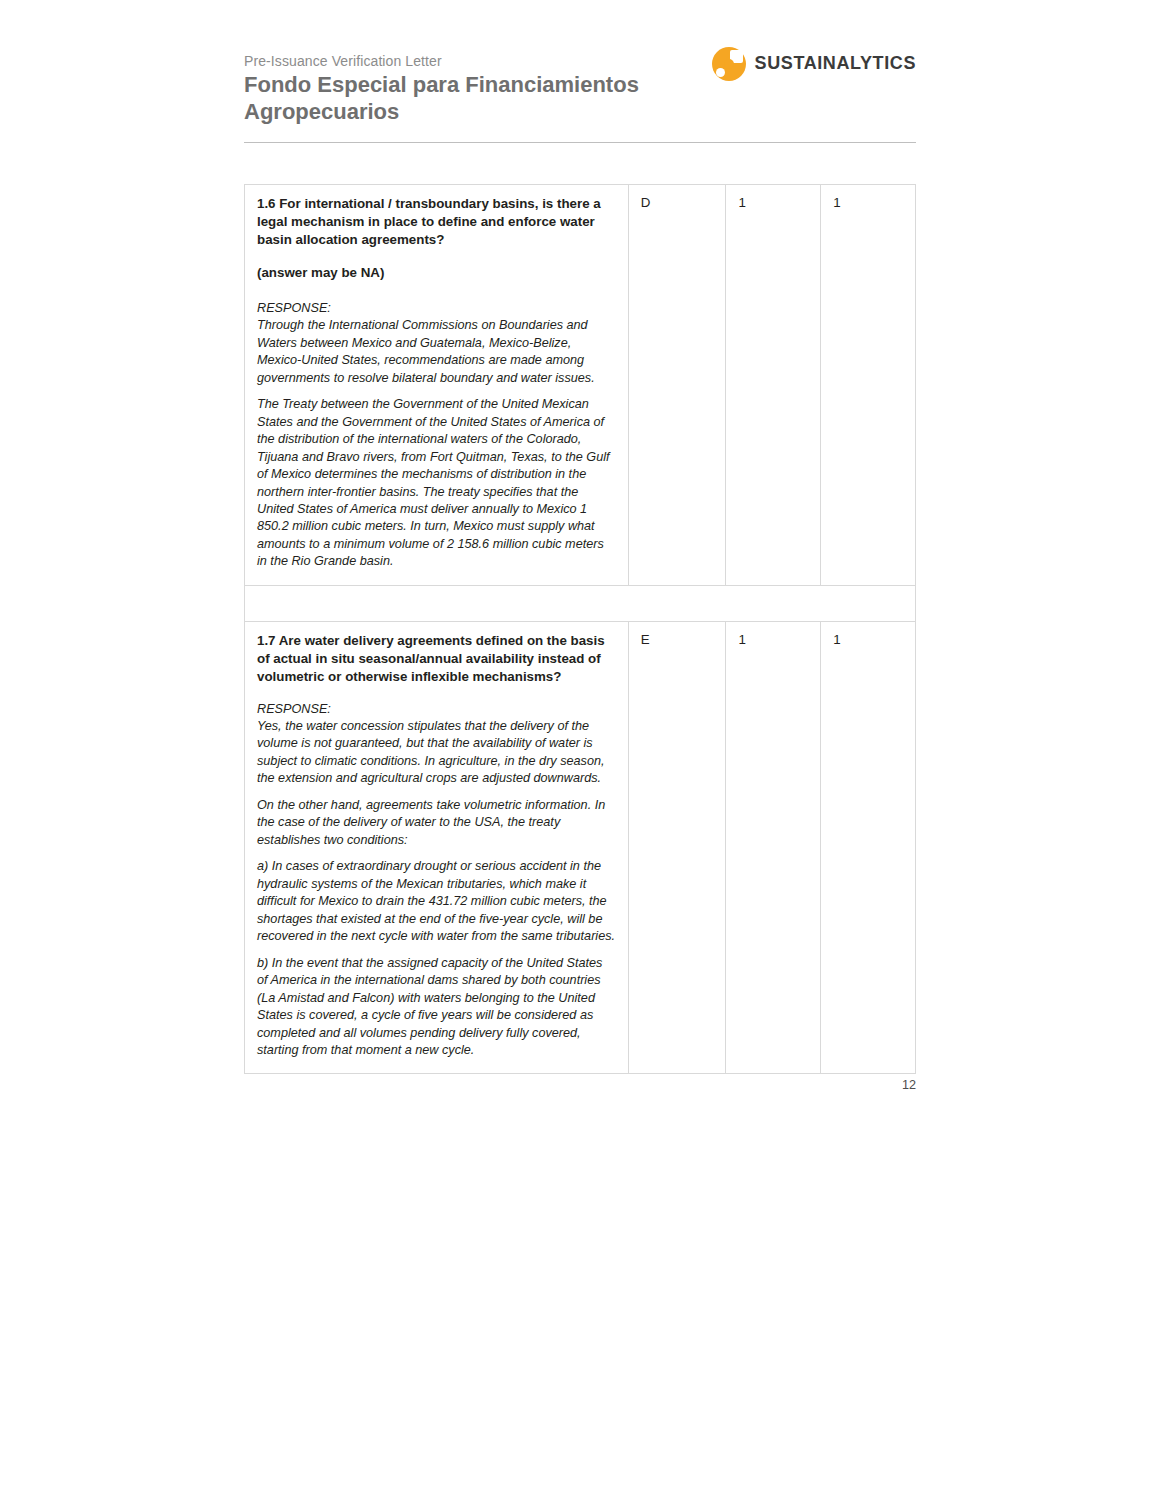Pre-Issuance Verification Letter
Fondo Especial para Financiamientos Agropecuarios
SUSTAINALYTICS
| 1.6 For international / transboundary basins, is there a legal mechanism in place to define and enforce water basin allocation agreements? (answer may be NA) RESPONSE: Through the International Commissions on Boundaries and Waters between Mexico and Guatemala, Mexico-Belize, Mexico-United States, recommendations are made among governments to resolve bilateral boundary and water issues. The Treaty between the Government of the United Mexican States and the Government of the United States of America of the distribution of the international waters of the Colorado, Tijuana and Bravo rivers, from Fort Quitman, Texas, to the Gulf of Mexico determines the mechanisms of distribution in the northern inter-frontier basins. The treaty specifies that the United States of America must deliver annually to Mexico 1 850.2 million cubic meters. In turn, Mexico must supply what amounts to a minimum volume of 2 158.6 million cubic meters in the Rio Grande basin. | D | 1 | 1 |
| 1.7 Are water delivery agreements defined on the basis of actual in situ seasonal/annual availability instead of volumetric or otherwise inflexible mechanisms? RESPONSE: Yes, the water concession stipulates that the delivery of the volume is not guaranteed, but that the availability of water is subject to climatic conditions. In agriculture, in the dry season, the extension and agricultural crops are adjusted downwards. On the other hand, agreements take volumetric information. In the case of the delivery of water to the USA, the treaty establishes two conditions: a) In cases of extraordinary drought or serious accident in the hydraulic systems of the Mexican tributaries, which make it difficult for Mexico to drain the 431.72 million cubic meters, the shortages that existed at the end of the five-year cycle, will be recovered in the next cycle with water from the same tributaries. b) In the event that the assigned capacity of the United States of America in the international dams shared by both countries (La Amistad and Falcon) with waters belonging to the United States is covered, a cycle of five years will be considered as completed and all volumes pending delivery fully covered, starting from that moment a new cycle. | E | 1 | 1 |
12